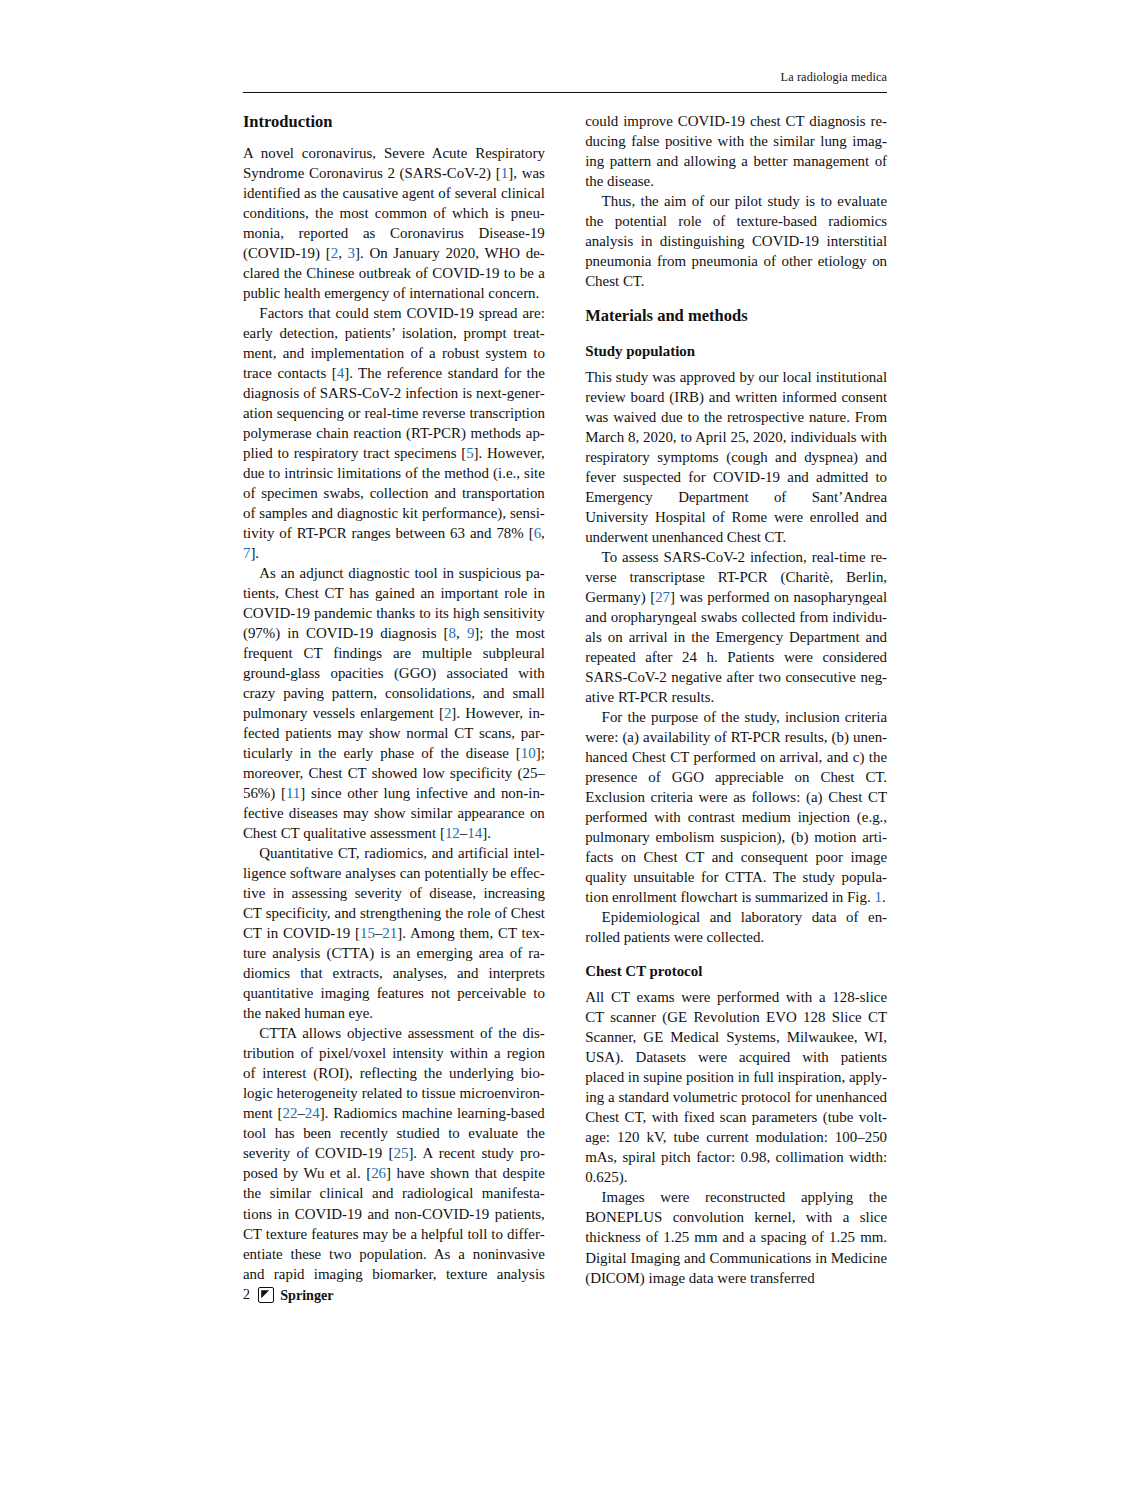La radiologia medica
Introduction
A novel coronavirus, Severe Acute Respiratory Syndrome Coronavirus 2 (SARS-CoV-2) [1], was identified as the causative agent of several clinical conditions, the most common of which is pneumonia, reported as Coronavirus Disease-19 (COVID-19) [2, 3]. On January 2020, WHO declared the Chinese outbreak of COVID-19 to be a public health emergency of international concern.
Factors that could stem COVID-19 spread are: early detection, patients’ isolation, prompt treatment, and implementation of a robust system to trace contacts [4]. The reference standard for the diagnosis of SARS-CoV-2 infection is next-generation sequencing or real-time reverse transcription polymerase chain reaction (RT-PCR) methods applied to respiratory tract specimens [5]. However, due to intrinsic limitations of the method (i.e., site of specimen swabs, collection and transportation of samples and diagnostic kit performance), sensitivity of RT-PCR ranges between 63 and 78% [6, 7].
As an adjunct diagnostic tool in suspicious patients, Chest CT has gained an important role in COVID-19 pandemic thanks to its high sensitivity (97%) in COVID-19 diagnosis [8, 9]; the most frequent CT findings are multiple subpleural ground-glass opacities (GGO) associated with crazy paving pattern, consolidations, and small pulmonary vessels enlargement [2]. However, infected patients may show normal CT scans, particularly in the early phase of the disease [10]; moreover, Chest CT showed low specificity (25–56%) [11] since other lung infective and non-infective diseases may show similar appearance on Chest CT qualitative assessment [12–14].
Quantitative CT, radiomics, and artificial intelligence software analyses can potentially be effective in assessing severity of disease, increasing CT specificity, and strengthening the role of Chest CT in COVID-19 [15–21]. Among them, CT texture analysis (CTTA) is an emerging area of radiomics that extracts, analyses, and interprets quantitative imaging features not perceivable to the naked human eye.
CTTA allows objective assessment of the distribution of pixel/voxel intensity within a region of interest (ROI), reflecting the underlying biologic heterogeneity related to tissue microenvironment [22–24]. Radiomics machine learning-based tool has been recently studied to evaluate the severity of COVID-19 [25]. A recent study proposed by Wu et al. [26] have shown that despite the similar clinical and radiological manifestations in COVID-19 and non-COVID-19 patients, CT texture features may be a helpful toll to differentiate these two population. As a noninvasive and rapid imaging biomarker, texture analysis could improve COVID-19 chest CT diagnosis reducing false positive with the similar lung imaging pattern and allowing a better management of the disease.
Thus, the aim of our pilot study is to evaluate the potential role of texture-based radiomics analysis in distinguishing COVID-19 interstitial pneumonia from pneumonia of other etiology on Chest CT.
Materials and methods
Study population
This study was approved by our local institutional review board (IRB) and written informed consent was waived due to the retrospective nature. From March 8, 2020, to April 25, 2020, individuals with respiratory symptoms (cough and dyspnea) and fever suspected for COVID-19 and admitted to Emergency Department of Sant’Andrea University Hospital of Rome were enrolled and underwent unenhanced Chest CT.
To assess SARS-CoV-2 infection, real-time reverse transcriptase RT-PCR (Charitè, Berlin, Germany) [27] was performed on nasopharyngeal and oropharyngeal swabs collected from individuals on arrival in the Emergency Department and repeated after 24 h. Patients were considered SARS-CoV-2 negative after two consecutive negative RT-PCR results.
For the purpose of the study, inclusion criteria were: (a) availability of RT-PCR results, (b) unenhanced Chest CT performed on arrival, and c) the presence of GGO appreciable on Chest CT. Exclusion criteria were as follows: (a) Chest CT performed with contrast medium injection (e.g., pulmonary embolism suspicion), (b) motion artifacts on Chest CT and consequent poor image quality unsuitable for CTTA. The study population enrollment flowchart is summarized in Fig. 1.
Epidemiological and laboratory data of enrolled patients were collected.
Chest CT protocol
All CT exams were performed with a 128-slice CT scanner (GE Revolution EVO 128 Slice CT Scanner, GE Medical Systems, Milwaukee, WI, USA). Datasets were acquired with patients placed in supine position in full inspiration, applying a standard volumetric protocol for unenhanced Chest CT, with fixed scan parameters (tube voltage: 120 kV, tube current modulation: 100–250 mAs, spiral pitch factor: 0.98, collimation width: 0.625).
Images were reconstructed applying the BONEPLUS convolution kernel, with a slice thickness of 1.25 mm and a spacing of 1.25 mm. Digital Imaging and Communications in Medicine (DICOM) image data were transferred
2 Springer